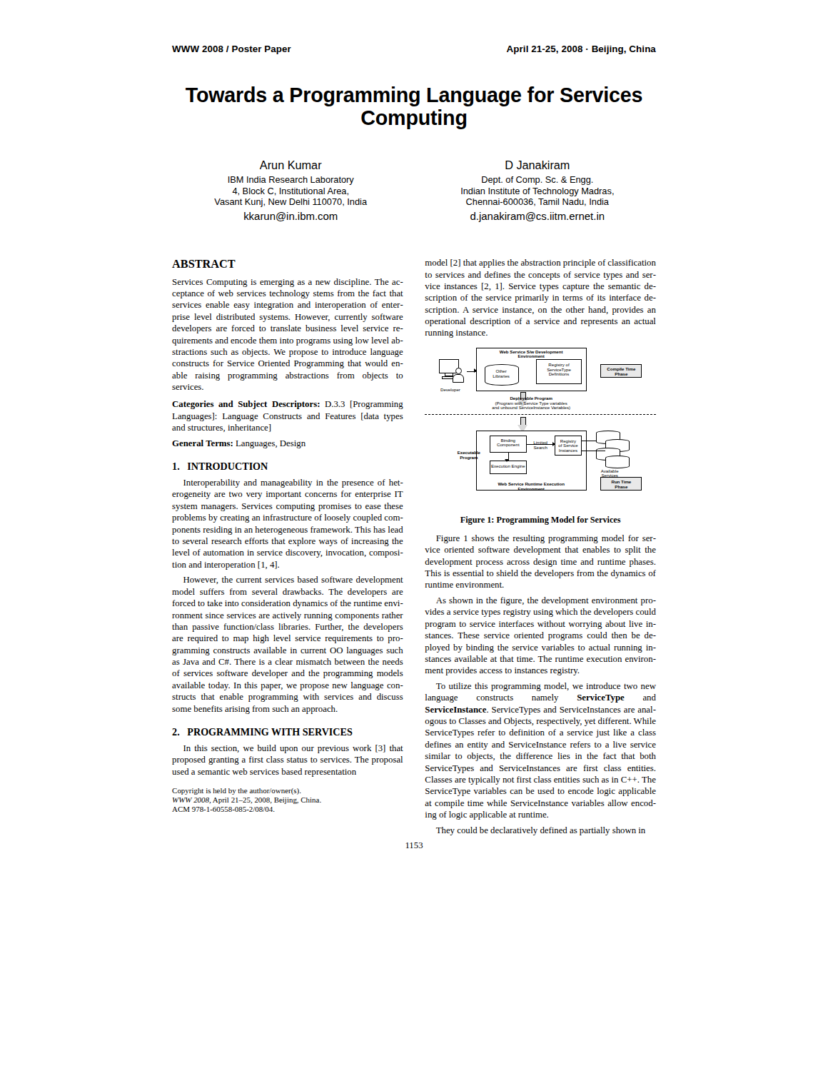WWW 2008 / Poster Paper
April 21-25, 2008 · Beijing, China
Towards a Programming Language for Services Computing
Arun Kumar
IBM India Research Laboratory
4, Block C, Institutional Area,
Vasant Kunj, New Delhi 110070, India
kkarun@in.ibm.com
D Janakiram
Dept. of Comp. Sc. & Engg.
Indian Institute of Technology Madras,
Chennai-600036, Tamil Nadu, India
d.janakiram@cs.iitm.ernet.in
ABSTRACT
Services Computing is emerging as a new discipline. The acceptance of web services technology stems from the fact that services enable easy integration and interoperation of enterprise level distributed systems. However, currently software developers are forced to translate business level service requirements and encode them into programs using low level abstractions such as objects. We propose to introduce language constructs for Service Oriented Programming that would enable raising programming abstractions from objects to services.
Categories and Subject Descriptors: D.3.3 [Programming Languages]: Language Constructs and Features [data types and structures, inheritance]
General Terms: Languages, Design
1. INTRODUCTION
Interoperability and manageability in the presence of heterogeneity are two very important concerns for enterprise IT system managers. Services computing promises to ease these problems by creating an infrastructure of loosely coupled components residing in an heterogeneous framework. This has lead to several research efforts that explore ways of increasing the level of automation in service discovery, invocation, composition and interoperation [1, 4].
However, the current services based software development model suffers from several drawbacks. The developers are forced to take into consideration dynamics of the runtime environment since services are actively running components rather than passive function/class libraries. Further, the developers are required to map high level service requirements to programming constructs available in current OO languages such as Java and C#. There is a clear mismatch between the needs of services software developer and the programming models available today. In this paper, we propose new language constructs that enable programming with services and discuss some benefits arising from such an approach.
2. PROGRAMMING WITH SERVICES
In this section, we build upon our previous work [3] that proposed granting a first class status to services. The proposal used a semantic web services based representation
Copyright is held by the author/owner(s).
WWW 2008, April 21–25, 2008, Beijing, China.
ACM 978-1-60558-085-2/08/04.
model [2] that applies the abstraction principle of classification to services and defines the concepts of service types and service instances [2, 1]. Service types capture the semantic description of the service primarily in terms of its interface description. A service instance, on the other hand, provides an operational description of a service and represents an actual running instance.
Web Service S/w Development
Environment
Other
Libraries
Registry of
ServiceType
Definitions
Developer
Compile Time
Phase
Deployable Program
(Program with Service Type variables
and unbound ServiceInstance Variables)
Web Service Runtime Execution
Environment
Executable
Program
Binding
Component
Limited
Search
Registry
of Service
Instances
Execution Engine
Available
Services
Run Time
Phase
Figure 1: Programming Model for Services
Figure 1 shows the resulting programming model for service oriented software development that enables to split the development process across design time and runtime phases. This is essential to shield the developers from the dynamics of runtime environment.
As shown in the figure, the development environment provides a service types registry using which the developers could program to service interfaces without worrying about live instances. These service oriented programs could then be deployed by binding the service variables to actual running instances available at that time. The runtime execution environment provides access to instances registry.
To utilize this programming model, we introduce two new language constructs namely ServiceType and ServiceInstance. ServiceTypes and ServiceInstances are analogous to Classes and Objects, respectively, yet different. While ServiceTypes refer to definition of a service just like a class defines an entity and ServiceInstance refers to a live service similar to objects, the difference lies in the fact that both ServiceTypes and ServiceInstances are first class entities. Classes are typically not first class entities such as in C++. The ServiceType variables can be used to encode logic applicable at compile time while ServiceInstance variables allow encoding of logic applicable at runtime.
They could be declaratively defined as partially shown in
1153